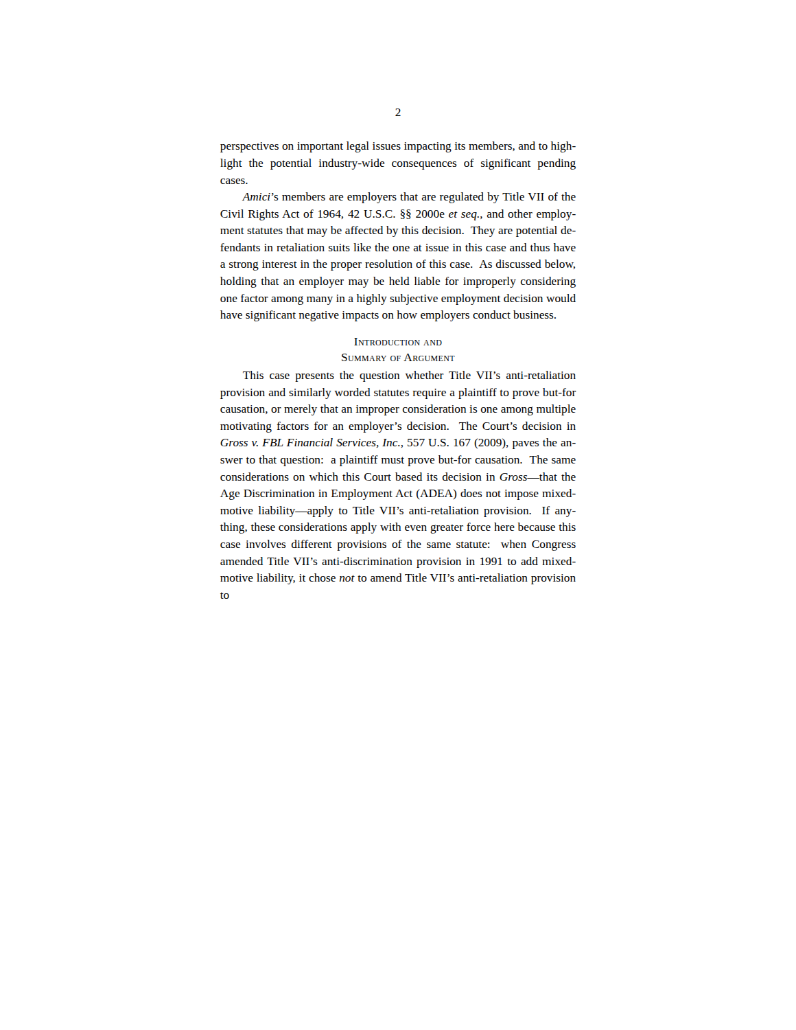2
perspectives on important legal issues impacting its members, and to highlight the potential industry-wide consequences of significant pending cases.
Amici’s members are employers that are regulated by Title VII of the Civil Rights Act of 1964, 42 U.S.C. §§ 2000e et seq., and other employment statutes that may be affected by this decision. They are potential defendants in retaliation suits like the one at issue in this case and thus have a strong interest in the proper resolution of this case. As discussed below, holding that an employer may be held liable for improperly considering one factor among many in a highly subjective employment decision would have significant negative impacts on how employers conduct business.
Introduction and
Summary of Argument
This case presents the question whether Title VII’s anti-retaliation provision and similarly worded statutes require a plaintiff to prove but-for causation, or merely that an improper consideration is one among multiple motivating factors for an employer’s decision. The Court’s decision in Gross v. FBL Financial Services, Inc., 557 U.S. 167 (2009), paves the answer to that question: a plaintiff must prove but-for causation. The same considerations on which this Court based its decision in Gross—that the Age Discrimination in Employment Act (ADEA) does not impose mixed-motive liability—apply to Title VII’s anti-retaliation provision. If anything, these considerations apply with even greater force here because this case involves different provisions of the same statute: when Congress amended Title VII’s anti-discrimination provision in 1991 to add mixed-motive liability, it chose not to amend Title VII’s anti-retaliation provision to